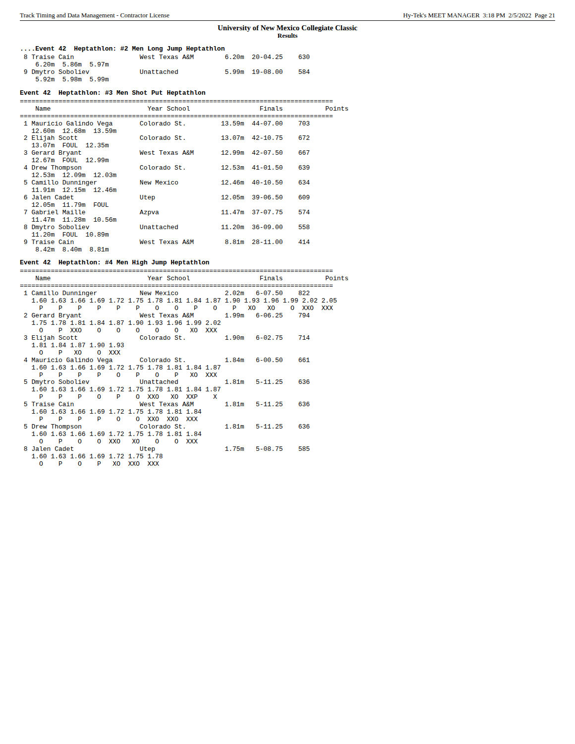Track Timing and Data Management - Contractor License
Hy-Tek's MEET MANAGER 3:18 PM 2/5/2022 Page 21
University of New Mexico Collegiate Classic
Results
....Event 42 Heptathlon: #2 Men Long Jump Heptathlon
 8 Traise Cain                 West Texas A&M        6.20m  20-04.25    630
    6.20m  5.86m  5.97m
 9 Dmytro Soboliev             Unattached            5.99m  19-08.00    584
    5.92m  5.98m  5.99m
Event 42 Heptathlon: #3 Men Shot Put Heptathlon
=================================================================================
    Name                         Year School                  Finals           Points
=================================================================================
 1 Mauricio Galindo Vega       Colorado St.         13.59m  44-07.00    703
   12.60m  12.68m  13.59m
 2 Elijah Scott                Colorado St.         13.07m  42-10.75    672
   13.07m  FOUL  12.35m
 3 Gerard Bryant               West Texas A&M       12.99m  42-07.50    667
   12.67m  FOUL  12.99m
 4 Drew Thompson               Colorado St.         12.53m  41-01.50    639
   12.53m  12.09m  12.03m
 5 Camillo Dunninger           New Mexico           12.46m  40-10.50    634
   11.91m  12.15m  12.46m
 6 Jalen Cadet                 Utep                 12.05m  39-06.50    609
   12.05m  11.79m  FOUL
 7 Gabriel Maille              Azpva                11.47m  37-07.75    574
   11.47m  11.28m  10.56m
 8 Dmytro Soboliev             Unattached           11.20m  36-09.00    558
   11.20m  FOUL  10.89m
 9 Traise Cain                 West Texas A&M        8.81m  28-11.00    414
    8.42m  8.40m  8.81m
Event 42 Heptathlon: #4 Men High Jump Heptathlon
=================================================================================
    Name                         Year School                  Finals           Points
=================================================================================
 1 Camillo Dunninger           New Mexico            2.02m   6-07.50    822
   1.60 1.63 1.66 1.69 1.72 1.75 1.78 1.81 1.84 1.87 1.90 1.93 1.96 1.99 2.02 2.05
     P    P    P    P    P    P    O    O    P    O    P   XO   XO    O  XXO  XXX
 2 Gerard Bryant               West Texas A&M        1.99m   6-06.25    794
   1.75 1.78 1.81 1.84 1.87 1.90 1.93 1.96 1.99 2.02
     O    P  XXO    O    O    O    O    O   XO  XXX
 3 Elijah Scott                Colorado St.          1.90m   6-02.75    714
   1.81 1.84 1.87 1.90 1.93
     O    P   XO    O  XXX
 4 Mauricio Galindo Vega       Colorado St.          1.84m   6-00.50    661
   1.60 1.63 1.66 1.69 1.72 1.75 1.78 1.81 1.84 1.87
     P    P    P    P    O    P    O    P   XO  XXX
 5 Dmytro Soboliev             Unattached            1.81m   5-11.25    636
   1.60 1.63 1.66 1.69 1.72 1.75 1.78 1.81 1.84 1.87
     P    P    P    O    P    O  XXO   XO  XXP    X
 5 Traise Cain                 West Texas A&M        1.81m   5-11.25    636
   1.60 1.63 1.66 1.69 1.72 1.75 1.78 1.81 1.84
     P    P    P    P    O    O  XXO  XXO  XXX
 5 Drew Thompson               Colorado St.          1.81m   5-11.25    636
   1.60 1.63 1.66 1.69 1.72 1.75 1.78 1.81 1.84
     O    P    O    O  XXO   XO    O    O  XXX
 8 Jalen Cadet                 Utep                  1.75m   5-08.75    585
   1.60 1.63 1.66 1.69 1.72 1.75 1.78
     O    P    O    P   XO  XXO  XXX